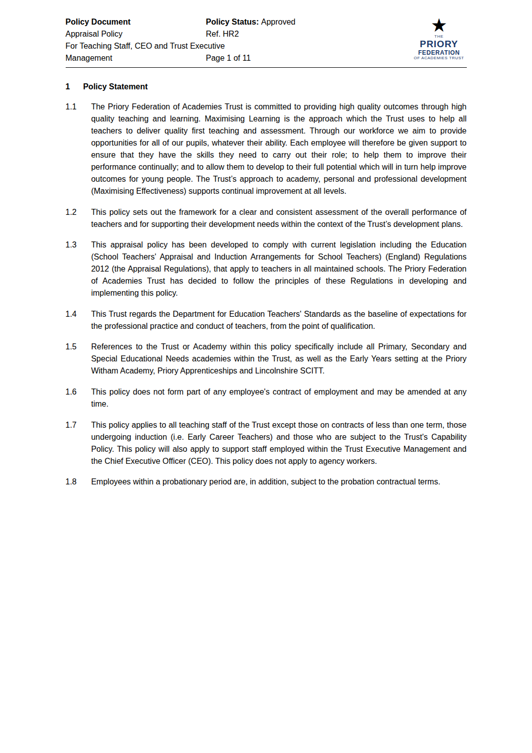Policy Document
Policy Status: Approved
Appraisal Policy
Ref. HR2
For Teaching Staff, CEO and Trust Executive
Management
Page 1 of 11
★ THE PRIORY FEDERATION OF ACADEMIES TRUST
1 Policy Statement
1.1 The Priory Federation of Academies Trust is committed to providing high quality outcomes through high quality teaching and learning. Maximising Learning is the approach which the Trust uses to help all teachers to deliver quality first teaching and assessment. Through our workforce we aim to provide opportunities for all of our pupils, whatever their ability. Each employee will therefore be given support to ensure that they have the skills they need to carry out their role; to help them to improve their performance continually; and to allow them to develop to their full potential which will in turn help improve outcomes for young people. The Trust’s approach to academy, personal and professional development (Maximising Effectiveness) supports continual improvement at all levels.
1.2 This policy sets out the framework for a clear and consistent assessment of the overall performance of teachers and for supporting their development needs within the context of the Trust’s development plans.
1.3 This appraisal policy has been developed to comply with current legislation including the Education (School Teachers' Appraisal and Induction Arrangements for School Teachers) (England) Regulations 2012 (the Appraisal Regulations), that apply to teachers in all maintained schools. The Priory Federation of Academies Trust has decided to follow the principles of these Regulations in developing and implementing this policy.
1.4 This Trust regards the Department for Education Teachers' Standards as the baseline of expectations for the professional practice and conduct of teachers, from the point of qualification.
1.5 References to the Trust or Academy within this policy specifically include all Primary, Secondary and Special Educational Needs academies within the Trust, as well as the Early Years setting at the Priory Witham Academy, Priory Apprenticeships and Lincolnshire SCITT.
1.6 This policy does not form part of any employee's contract of employment and may be amended at any time.
1.7 This policy applies to all teaching staff of the Trust except those on contracts of less than one term, those undergoing induction (i.e. Early Career Teachers) and those who are subject to the Trust's Capability Policy. This policy will also apply to support staff employed within the Trust Executive Management and the Chief Executive Officer (CEO). This policy does not apply to agency workers.
1.8 Employees within a probationary period are, in addition, subject to the probation contractual terms.